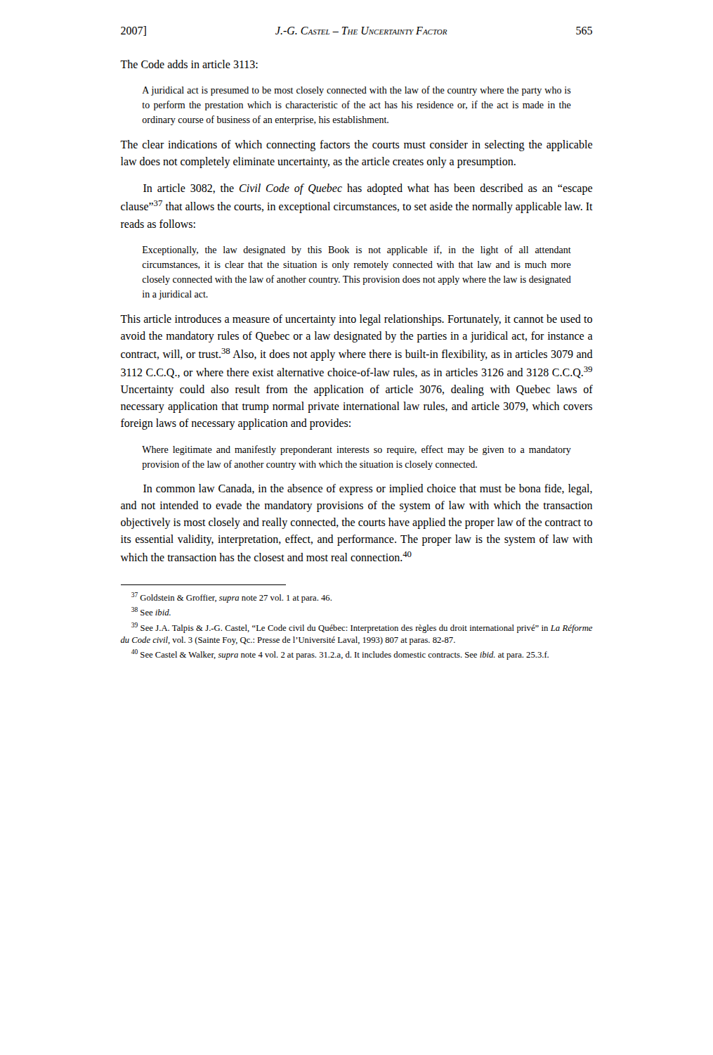2007] J.-G. Castel – The Uncertainty Factor 565
The Code adds in article 3113:
A juridical act is presumed to be most closely connected with the law of the country where the party who is to perform the prestation which is characteristic of the act has his residence or, if the act is made in the ordinary course of business of an enterprise, his establishment.
The clear indications of which connecting factors the courts must consider in selecting the applicable law does not completely eliminate uncertainty, as the article creates only a presumption.
In article 3082, the Civil Code of Quebec has adopted what has been described as an “escape clause”37 that allows the courts, in exceptional circumstances, to set aside the normally applicable law. It reads as follows:
Exceptionally, the law designated by this Book is not applicable if, in the light of all attendant circumstances, it is clear that the situation is only remotely connected with that law and is much more closely connected with the law of another country. This provision does not apply where the law is designated in a juridical act.
This article introduces a measure of uncertainty into legal relationships. Fortunately, it cannot be used to avoid the mandatory rules of Quebec or a law designated by the parties in a juridical act, for instance a contract, will, or trust.38 Also, it does not apply where there is built-in flexibility, as in articles 3079 and 3112 C.C.Q., or where there exist alternative choice-of-law rules, as in articles 3126 and 3128 C.C.Q.39 Uncertainty could also result from the application of article 3076, dealing with Quebec laws of necessary application that trump normal private international law rules, and article 3079, which covers foreign laws of necessary application and provides:
Where legitimate and manifestly preponderant interests so require, effect may be given to a mandatory provision of the law of another country with which the situation is closely connected.
In common law Canada, in the absence of express or implied choice that must be bona fide, legal, and not intended to evade the mandatory provisions of the system of law with which the transaction objectively is most closely and really connected, the courts have applied the proper law of the contract to its essential validity, interpretation, effect, and performance. The proper law is the system of law with which the transaction has the closest and most real connection.40
37 Goldstein & Groffier, supra note 27 vol. 1 at para. 46.
38 See ibid.
39 See J.A. Talpis & J.-G. Castel, “Le Code civil du Québec: Interpretation des règles du droit international privé” in La Réforme du Code civil, vol. 3 (Sainte Foy, Qc.: Presse de l’Université Laval, 1993) 807 at paras. 82-87.
40 See Castel & Walker, supra note 4 vol. 2 at paras. 31.2.a, d. It includes domestic contracts. See ibid. at para. 25.3.f.